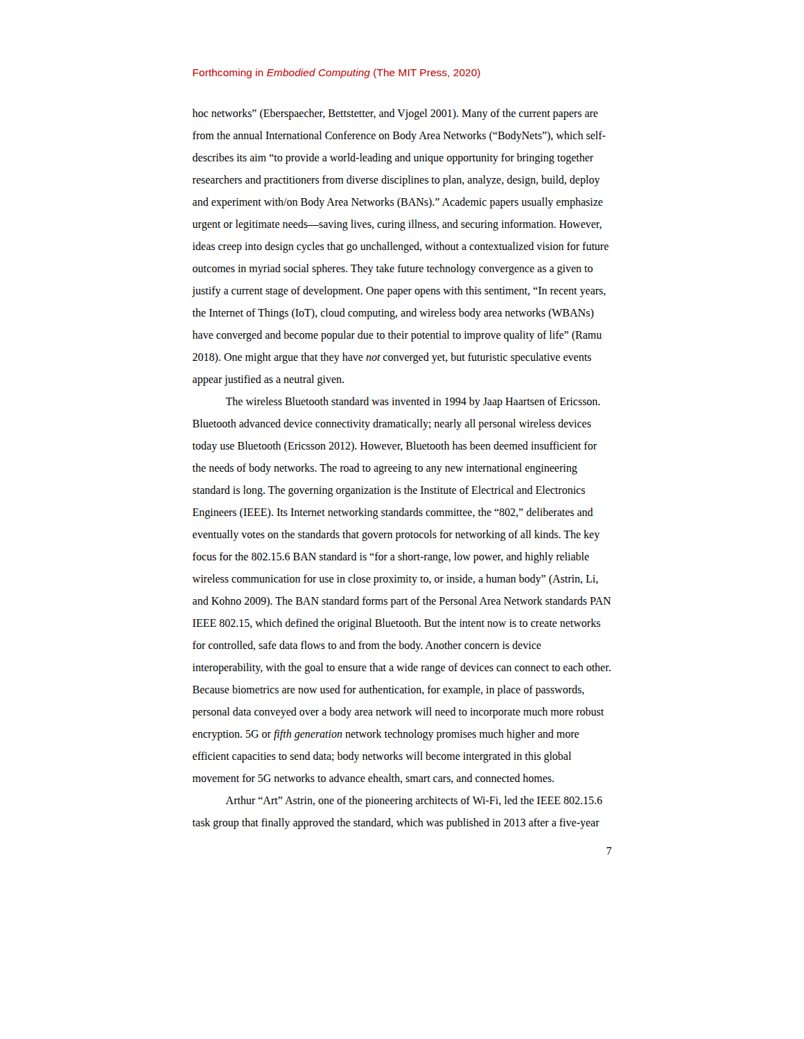Forthcoming in Embodied Computing (The MIT Press, 2020)
hoc networks” (Eberspaecher, Bettstetter, and Vjogel 2001). Many of the current papers are from the annual International Conference on Body Area Networks (“BodyNets”), which self-describes its aim “to provide a world-leading and unique opportunity for bringing together researchers and practitioners from diverse disciplines to plan, analyze, design, build, deploy and experiment with/on Body Area Networks (BANs).” Academic papers usually emphasize urgent or legitimate needs—saving lives, curing illness, and securing information. However, ideas creep into design cycles that go unchallenged, without a contextualized vision for future outcomes in myriad social spheres. They take future technology convergence as a given to justify a current stage of development. One paper opens with this sentiment, “In recent years, the Internet of Things (IoT), cloud computing, and wireless body area networks (WBANs) have converged and become popular due to their potential to improve quality of life” (Ramu 2018). One might argue that they have not converged yet, but futuristic speculative events appear justified as a neutral given.
The wireless Bluetooth standard was invented in 1994 by Jaap Haartsen of Ericsson. Bluetooth advanced device connectivity dramatically; nearly all personal wireless devices today use Bluetooth (Ericsson 2012). However, Bluetooth has been deemed insufficient for the needs of body networks. The road to agreeing to any new international engineering standard is long. The governing organization is the Institute of Electrical and Electronics Engineers (IEEE). Its Internet networking standards committee, the “802,” deliberates and eventually votes on the standards that govern protocols for networking of all kinds. The key focus for the 802.15.6 BAN standard is “for a short-range, low power, and highly reliable wireless communication for use in close proximity to, or inside, a human body” (Astrin, Li, and Kohno 2009). The BAN standard forms part of the Personal Area Network standards PAN IEEE 802.15, which defined the original Bluetooth. But the intent now is to create networks for controlled, safe data flows to and from the body. Another concern is device interoperability, with the goal to ensure that a wide range of devices can connect to each other. Because biometrics are now used for authentication, for example, in place of passwords, personal data conveyed over a body area network will need to incorporate much more robust encryption. 5G or fifth generation network technology promises much higher and more efficient capacities to send data; body networks will become intergrated in this global movement for 5G networks to advance ehealth, smart cars, and connected homes.
Arthur “Art” Astrin, one of the pioneering architects of Wi-Fi, led the IEEE 802.15.6 task group that finally approved the standard, which was published in 2013 after a five-year
7